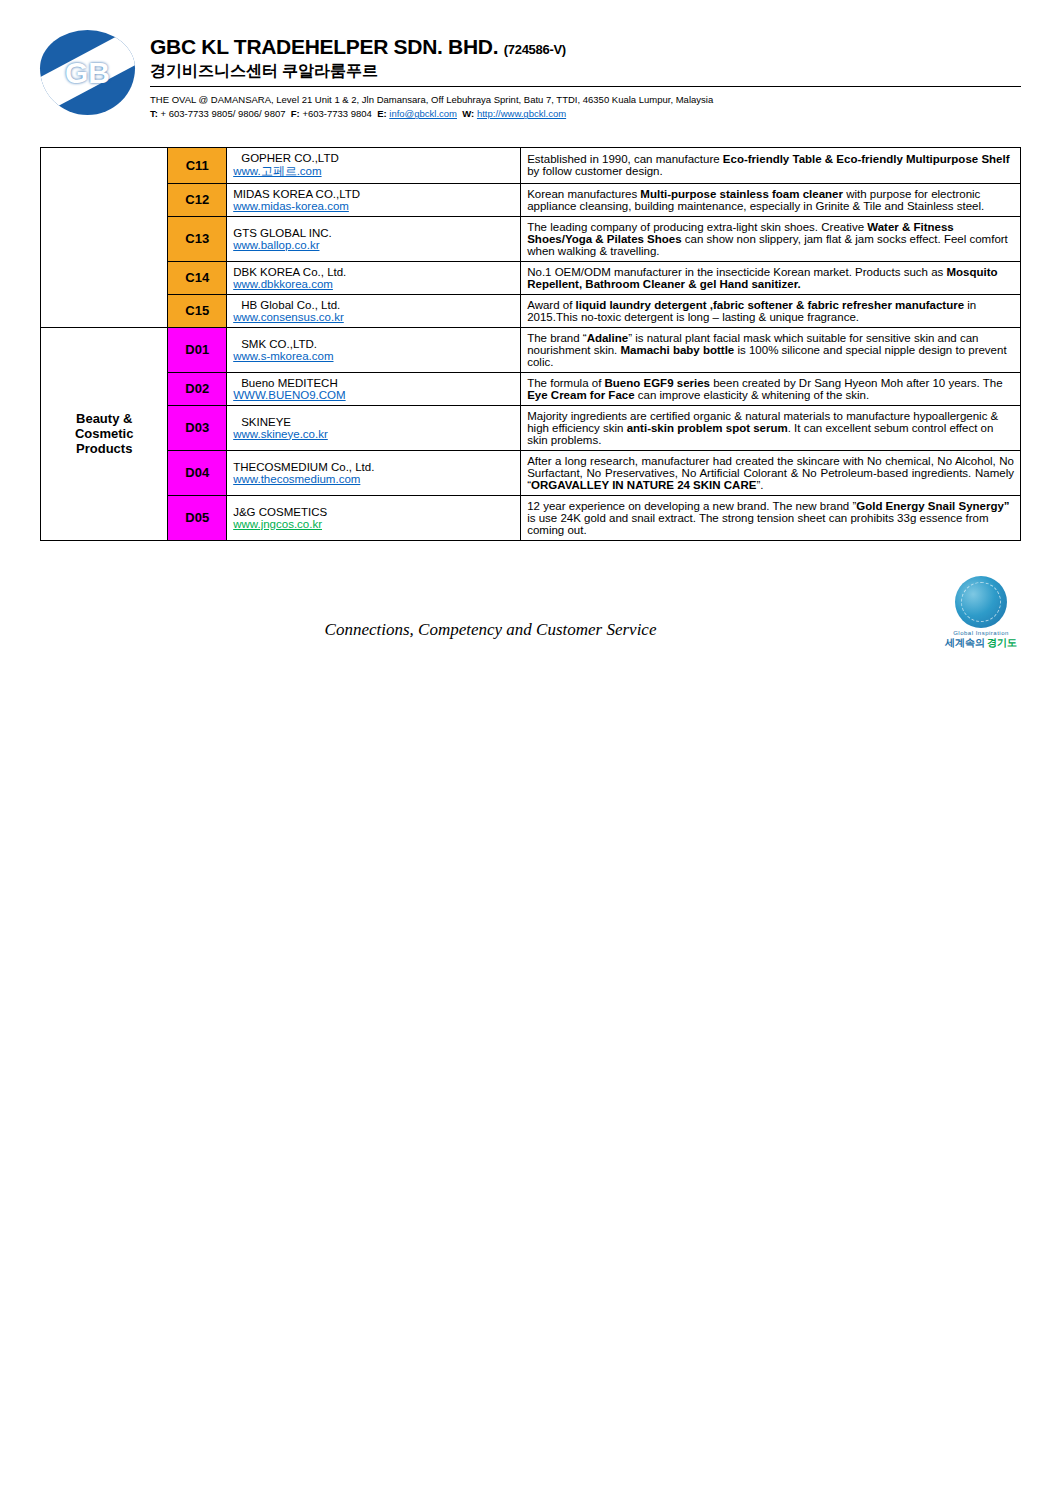GB
GBC KL TRADEHELPER SDN. BHD. (724586-V)
경기비즈니스센터 쿠알라룸푸르
THE OVAL @ DAMANSARA, Level 21 Unit 1 & 2, Jln Damansara, Off Lebuhraya Sprint, Batu 7, TTDI, 46350 Kuala Lumpur, Malaysia
T: + 603-7733 9805/ 9806/ 9807 F: +603-7733 9804 E: info@gbckl.com W: http://www.gbckl.com
| | C11 | GOPHER CO.,LTD www.고페르.com | Established in 1990, can manufacture Eco-friendly Table & Eco-friendly Multipurpose Shelf by follow customer design. |
| C12 | MIDAS KOREA CO.,LTD www.midas-korea.com | Korean manufactures Multi-purpose stainless foam cleaner with purpose for electronic appliance cleansing, building maintenance, especially in Grinite & Tile and Stainless steel. |
| C13 | GTS GLOBAL INC. www.ballop.co.kr | The leading company of producing extra-light skin shoes. Creative Water & Fitness Shoes/Yoga & Pilates Shoes can show non slippery, jam flat & jam socks effect. Feel comfort when walking & travelling. |
| C14 | DBK KOREA Co., Ltd. www.dbkkorea.com | No.1 OEM/ODM manufacturer in the insecticide Korean market. Products such as Mosquito Repellent, Bathroom Cleaner & gel Hand sanitizer. |
| C15 | HB Global Co., Ltd. www.consensus.co.kr | Award of liquid laundry detergent ,fabric softener & fabric refresher manufacture in 2015.This no-toxic detergent is long – lasting & unique fragrance. |
| Beauty & Cosmetic Products | D01 | SMK CO.,LTD. www.s-mkorea.com | The brand “ Adaline ” is natural plant facial mask which suitable for sensitive skin and can nourishment skin. Mamachi baby bottle is 100% silicone and special nipple design to prevent colic. |
| D02 | Bueno MEDITECH WWW.BUENO9.COM | The formula of Bueno EGF9 series been created by Dr Sang Hyeon Moh after 10 years. The Eye Cream for Face can improve elasticity & whitening of the skin. |
| D03 | SKINEYE www.skineye.co.kr | Majority ingredients are certified organic & natural materials to manufacture hypoallergenic & high efficiency skin anti-skin problem spot serum . It can excellent sebum control effect on skin problems. |
| D04 | THECOSMEDIUM Co., Ltd. www.thecosmedium.com | After a long research, manufacturer had created the skincare with No chemical, No Alcohol, No Surfactant, No Preservatives, No Artificial Colorant & No Petroleum-based ingredients. Namely “ ORGAVALLEY IN NATURE 24 SKIN CARE ”. |
| D05 | J&G COSMETICS www.jngcos.co.kr | 12 year experience on developing a new brand. The new brand ” Gold Energy Snail Synergy” is use 24K gold and snail extract. The strong tension sheet can prohibits 33g essence from coming out. |
Connections, Competency and Customer Service
Global Inspiration
세계속의 경기도